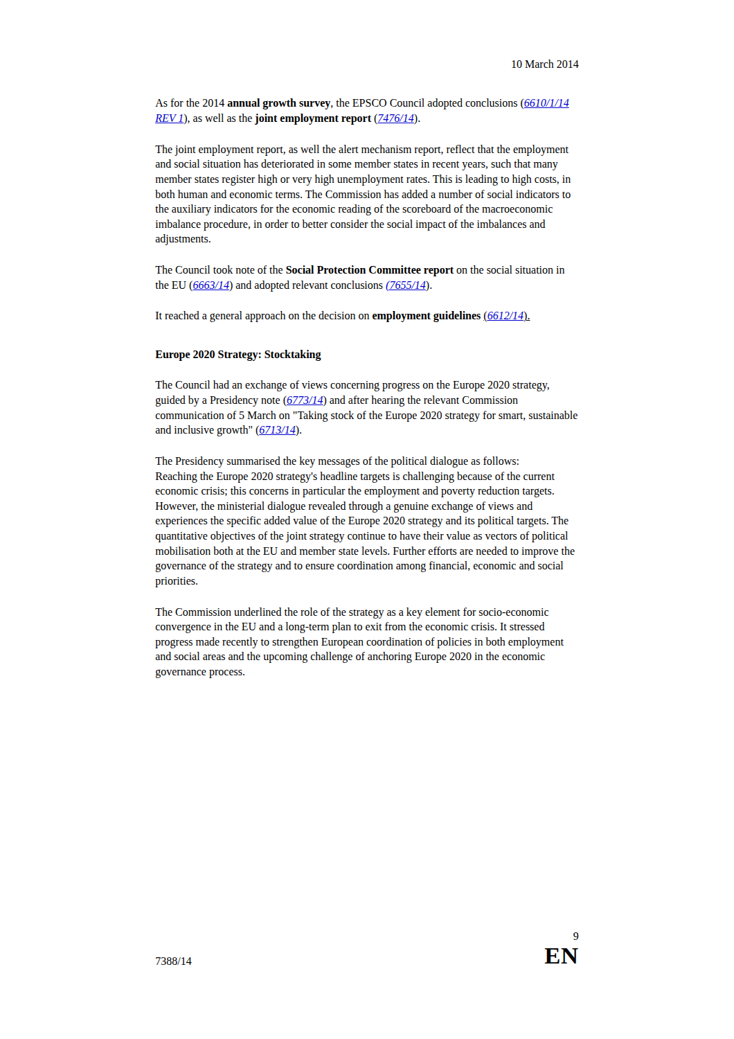10 March 2014
As for the 2014 annual growth survey, the EPSCO Council adopted conclusions (6610/1/14 REV 1), as well as the joint employment report (7476/14).
The joint employment report, as well the alert mechanism report, reflect that the employment and social situation has deteriorated in some member states in recent years, such that many member states register high or very high unemployment rates. This is leading to high costs, in both human and economic terms. The Commission has added a number of social indicators to the auxiliary indicators for the economic reading of the scoreboard of the macroeconomic imbalance procedure, in order to better consider the social impact of the imbalances and adjustments.
The Council took note of the Social Protection Committee report on the social situation in the EU (6663/14) and adopted relevant conclusions (7655/14).
It reached a general approach on the decision on employment guidelines (6612/14).
Europe 2020 Strategy: Stocktaking
The Council had an exchange of views concerning progress on the Europe 2020 strategy, guided by a Presidency note (6773/14) and after hearing the relevant Commission communication of 5 March on "Taking stock of the Europe 2020 strategy for smart, sustainable and inclusive growth" (6713/14).
The Presidency summarised the key messages of the political dialogue as follows:
Reaching the Europe 2020 strategy's headline targets is challenging because of the current economic crisis; this concerns in particular the employment and poverty reduction targets. However, the ministerial dialogue revealed through a genuine exchange of views and experiences the specific added value of the Europe 2020 strategy and its political targets. The quantitative objectives of the joint strategy continue to have their value as vectors of political mobilisation both at the EU and member state levels. Further efforts are needed to improve the governance of the strategy and to ensure coordination among financial, economic and social priorities.
The Commission underlined the role of the strategy as a key element for socio-economic convergence in the EU and a long-term plan to exit from the economic crisis. It stressed progress made recently to strengthen European coordination of policies in both employment and social areas and the upcoming challenge of anchoring Europe 2020 in the economic governance process.
7388/14
9
EN